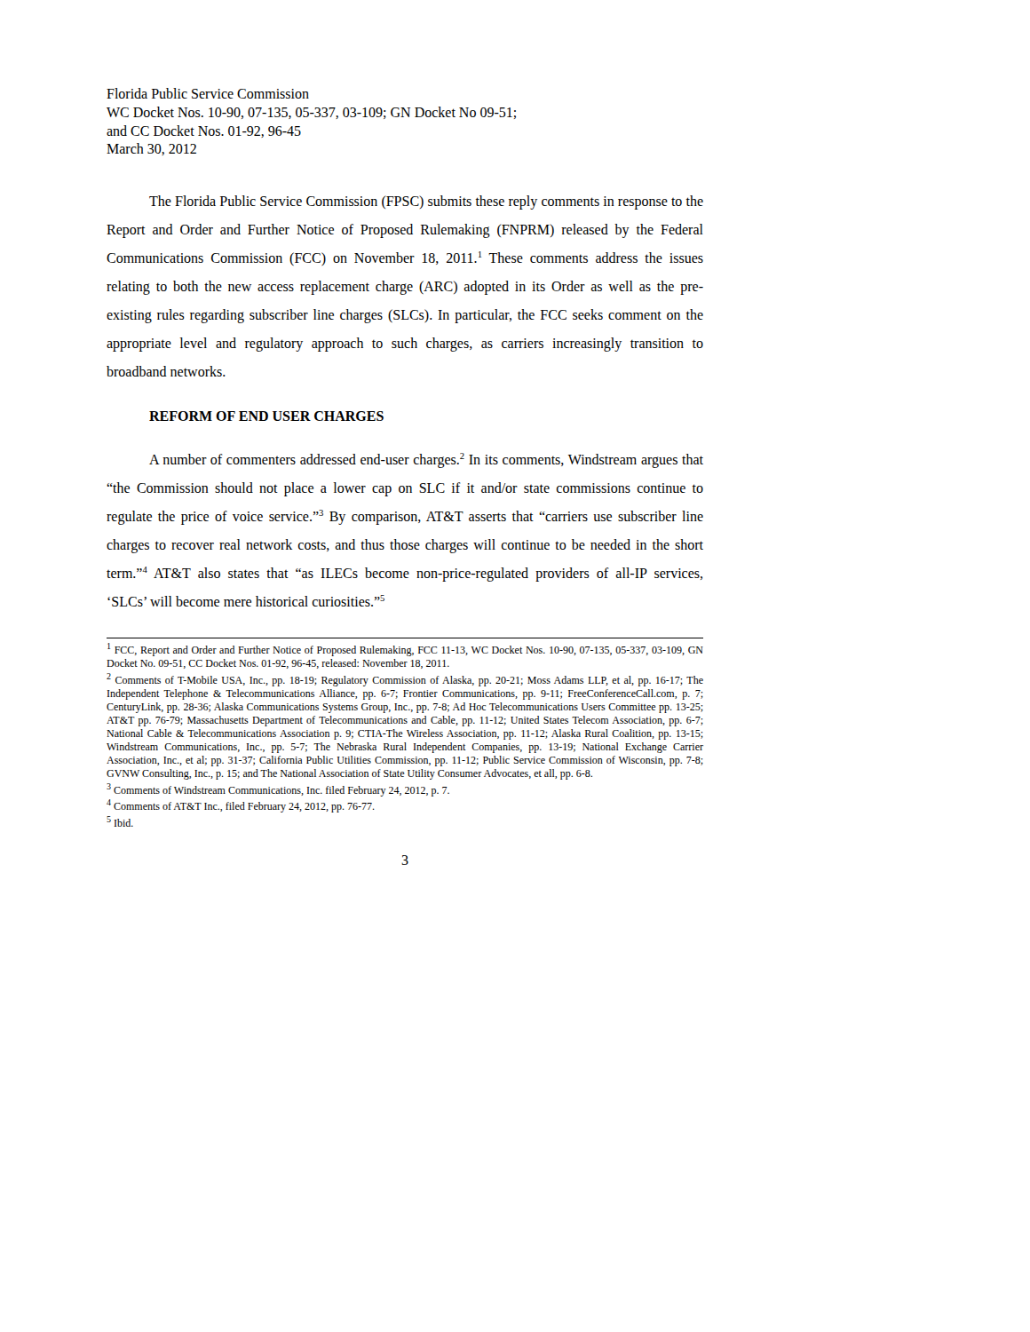Florida Public Service Commission
WC Docket Nos. 10-90, 07-135, 05-337, 03-109; GN Docket No 09-51;
and CC Docket Nos. 01-92, 96-45
March 30, 2012
The Florida Public Service Commission (FPSC) submits these reply comments in response to the Report and Order and Further Notice of Proposed Rulemaking (FNPRM) released by the Federal Communications Commission (FCC) on November 18, 2011.1 These comments address the issues relating to both the new access replacement charge (ARC) adopted in its Order as well as the pre-existing rules regarding subscriber line charges (SLCs). In particular, the FCC seeks comment on the appropriate level and regulatory approach to such charges, as carriers increasingly transition to broadband networks.
REFORM OF END USER CHARGES
A number of commenters addressed end-user charges.2 In its comments, Windstream argues that “the Commission should not place a lower cap on SLC if it and/or state commissions continue to regulate the price of voice service.”3 By comparison, AT&T asserts that “carriers use subscriber line charges to recover real network costs, and thus those charges will continue to be needed in the short term.”4 AT&T also states that “as ILECs become non-price-regulated providers of all-IP services, ‘SLCs’ will become mere historical curiosities.”5
1 FCC, Report and Order and Further Notice of Proposed Rulemaking, FCC 11-13, WC Docket Nos. 10-90, 07-135, 05-337, 03-109, GN Docket No. 09-51, CC Docket Nos. 01-92, 96-45, released: November 18, 2011.
2 Comments of T-Mobile USA, Inc., pp. 18-19; Regulatory Commission of Alaska, pp. 20-21; Moss Adams LLP, et al, pp. 16-17; The Independent Telephone & Telecommunications Alliance, pp. 6-7; Frontier Communications, pp. 9-11; FreeConferenceCall.com, p. 7; CenturyLink, pp. 28-36; Alaska Communications Systems Group, Inc., pp. 7-8; Ad Hoc Telecommunications Users Committee pp. 13-25; AT&T pp. 76-79; Massachusetts Department of Telecommunications and Cable, pp. 11-12; United States Telecom Association, pp. 6-7; National Cable & Telecommunications Association p. 9; CTIA-The Wireless Association, pp. 11-12; Alaska Rural Coalition, pp. 13-15; Windstream Communications, Inc., pp. 5-7; The Nebraska Rural Independent Companies, pp. 13-19; National Exchange Carrier Association, Inc., et al; pp. 31-37; California Public Utilities Commission, pp. 11-12; Public Service Commission of Wisconsin, pp. 7-8; GVNW Consulting, Inc., p. 15; and The National Association of State Utility Consumer Advocates, et all, pp. 6-8.
3 Comments of Windstream Communications, Inc. filed February 24, 2012, p. 7.
4 Comments of AT&T Inc., filed February 24, 2012, pp. 76-77.
5 Ibid.
3